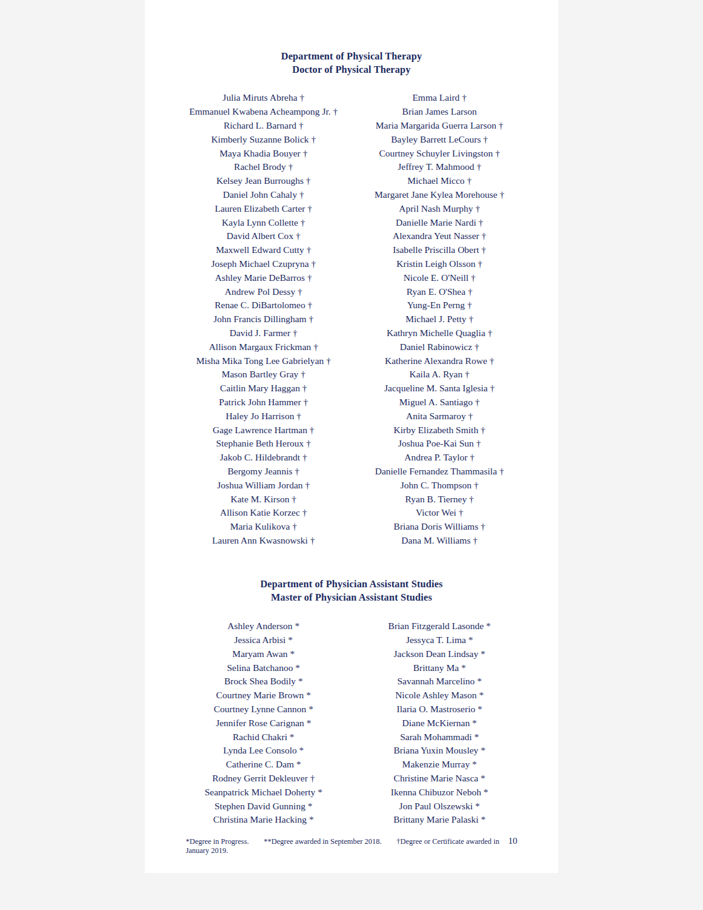Department of Physical Therapy
Doctor of Physical Therapy
Julia Miruts Abreha †
Emmanuel Kwabena Acheampong Jr. †
Richard L. Barnard †
Kimberly Suzanne Bolick †
Maya Khadia Bouyer †
Rachel Brody †
Kelsey Jean Burroughs †
Daniel John Cahaly †
Lauren Elizabeth Carter †
Kayla Lynn Collette †
David Albert Cox †
Maxwell Edward Cutty †
Joseph Michael Czupryna †
Ashley Marie DeBarros †
Andrew Pol Dessy †
Renae C. DiBartolomeo †
John Francis Dillingham †
David J. Farmer †
Allison Margaux Frickman †
Misha Mika Tong Lee Gabrielyan †
Mason Bartley Gray †
Caitlin Mary Haggan †
Patrick John Hammer †
Haley Jo Harrison †
Gage Lawrence Hartman †
Stephanie Beth Heroux †
Jakob C. Hildebrandt †
Bergomy Jeannis †
Joshua William Jordan †
Kate M. Kirson †
Allison Katie Korzec †
Maria Kulikova †
Lauren Ann Kwasnowski †
Emma Laird †
Brian James Larson
Maria Margarida Guerra Larson †
Bayley Barrett LeCours †
Courtney Schuyler Livingston †
Jeffrey T. Mahmood †
Michael Micco †
Margaret Jane Kylea Morehouse †
April Nash Murphy †
Danielle Marie Nardi †
Alexandra Yeut Nasser †
Isabelle Priscilla Obert †
Kristin Leigh Olsson †
Nicole E. O'Neill †
Ryan E. O'Shea †
Yung-En Perng †
Michael J. Petty †
Kathryn Michelle Quaglia †
Daniel Rabinowicz †
Katherine Alexandra Rowe †
Kaila A. Ryan †
Jacqueline M. Santa Iglesia †
Miguel A. Santiago †
Anita Sarmaroy †
Kirby Elizabeth Smith †
Joshua Poe-Kai Sun †
Andrea P. Taylor †
Danielle Fernandez Thammasila †
John C. Thompson †
Ryan B. Tierney †
Victor Wei †
Briana Doris Williams †
Dana M. Williams †
Department of Physician Assistant Studies
Master of Physician Assistant Studies
Ashley Anderson *
Jessica Arbisi *
Maryam Awan *
Selina Batchanoo *
Brock Shea Bodily *
Courtney Marie Brown *
Courtney Lynne Cannon *
Jennifer Rose Carignan *
Rachid Chakri *
Lynda Lee Consolo *
Catherine C. Dam *
Rodney Gerrit Dekleuver †
Seanpatrick Michael Doherty *
Stephen David Gunning *
Christina Marie Hacking *
Brian Fitzgerald Lasonde *
Jessyca T. Lima *
Jackson Dean Lindsay *
Brittany Ma *
Savannah Marcelino *
Nicole Ashley Mason *
Ilaria O. Mastroserio *
Diane McKiernan *
Sarah Mohammadi *
Briana Yuxin Mousley *
Makenzie Murray *
Christine Marie Nasca *
Ikenna Chibuzor Neboh *
Jon Paul Olszewski *
Brittany Marie Palaski *
*Degree in Progress. **Degree awarded in September 2018. †Degree or Certificate awarded in January 2019.
10